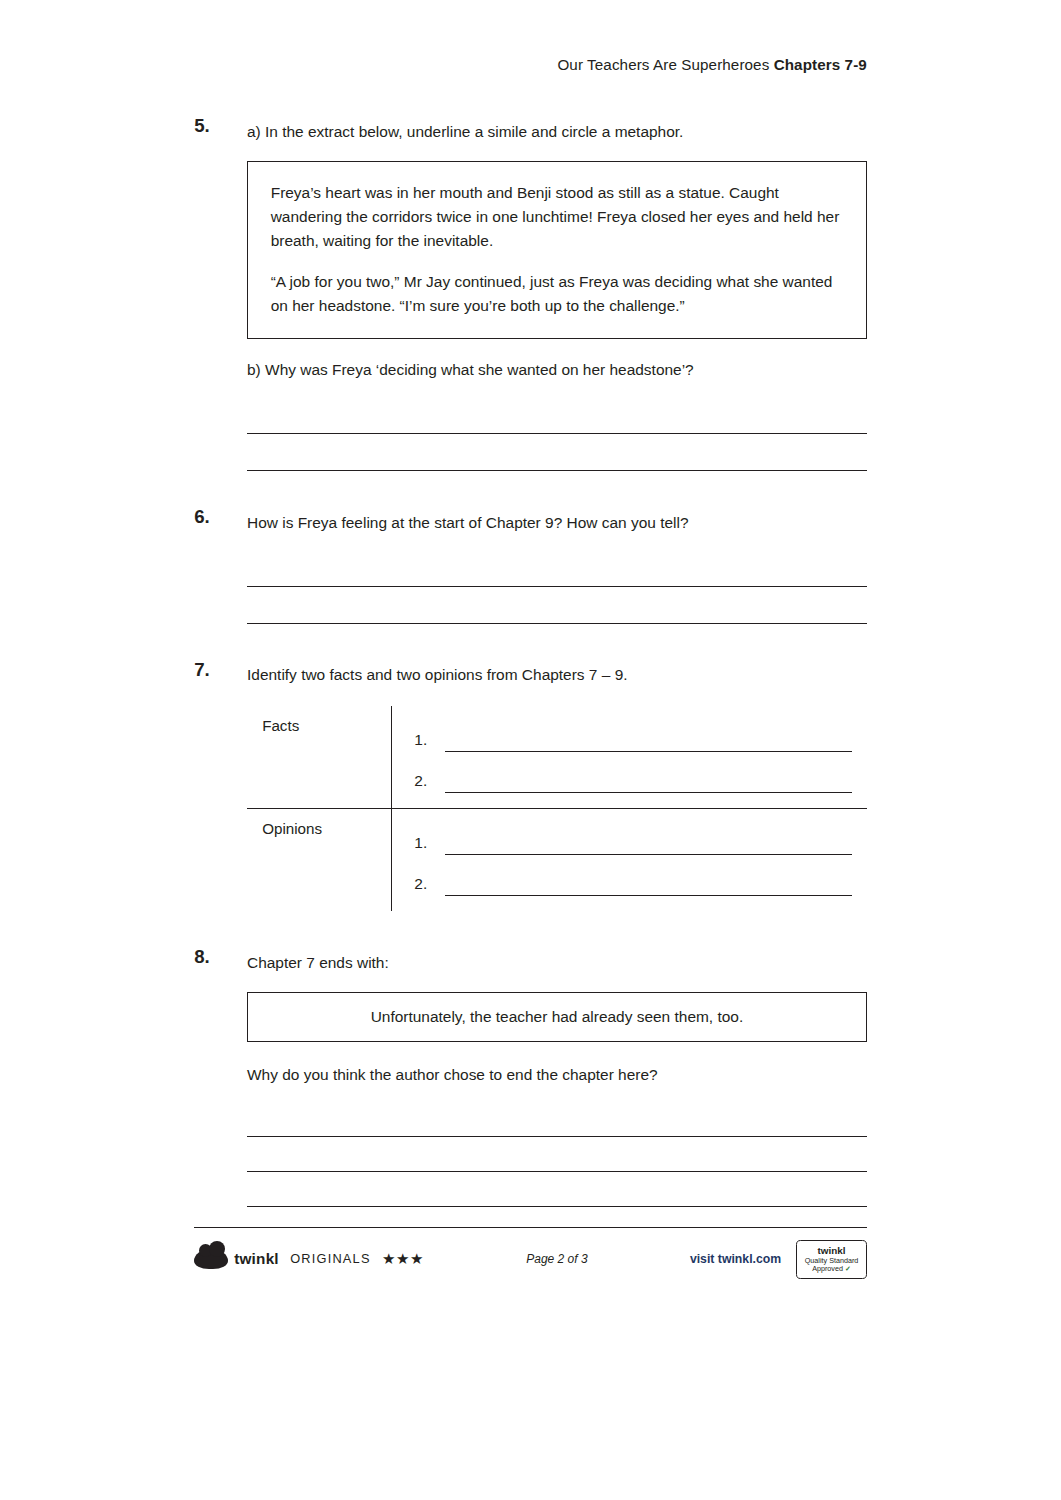Our Teachers Are Superheroes Chapters 7-9
5.
a) In the extract below, underline a simile and circle a metaphor.
Freya’s heart was in her mouth and Benji stood as still as a statue. Caught wandering the corridors twice in one lunchtime! Freya closed her eyes and held her breath, waiting for the inevitable.
“A job for you two,” Mr Jay continued, just as Freya was deciding what she wanted on her headstone. “I’m sure you’re both up to the challenge.”
b) Why was Freya ‘deciding what she wanted on her headstone’?
6.
How is Freya feeling at the start of Chapter 9? How can you tell?
7.
Identify two facts and two opinions from Chapters 7 – 9.
Facts
1.
2.
Opinions
1.
2.
8.
Chapter 7 ends with:
Unfortunately, the teacher had already seen them, too.
Why do you think the author chose to end the chapter here?
twinkl ORIGINALS ★★★
Page 2 of 3
visit twinkl.com twinkl Quality Standard
Approved ✓